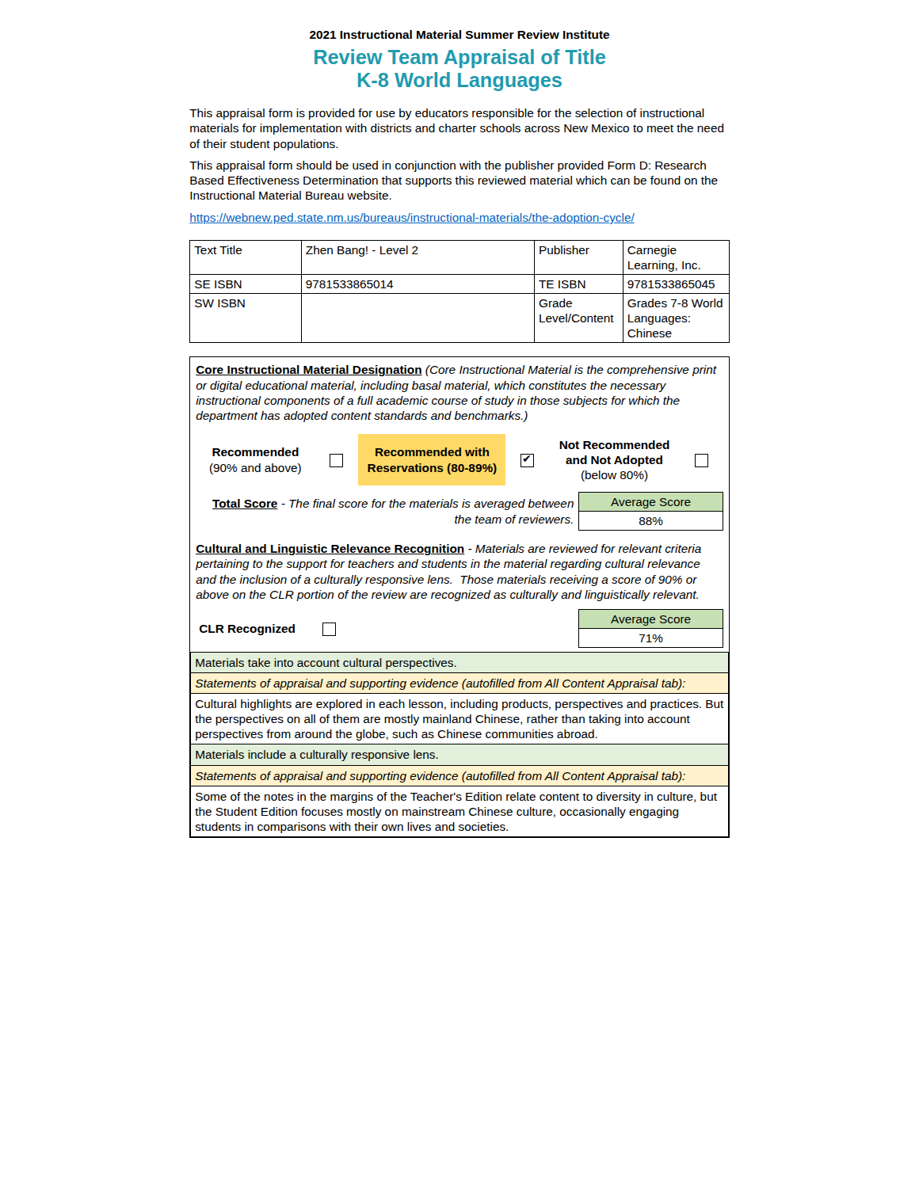2021 Instructional Material Summer Review Institute
Review Team Appraisal of Title
K-8 World Languages
This appraisal form is provided for use by educators responsible for the selection of instructional materials for implementation with districts and charter schools across New Mexico to meet the need of their student populations.
This appraisal form should be used in conjunction with the publisher provided Form D: Research Based Effectiveness Determination that supports this reviewed material which can be found on the Instructional Material Bureau website.
https://webnew.ped.state.nm.us/bureaus/instructional-materials/the-adoption-cycle/
| Text Title | Zhen Bang! - Level 2 | Publisher | Carnegie Learning, Inc. |
| SE ISBN | 9781533865014 | TE ISBN | 9781533865045 |
| SW ISBN | | Grade Level/Content | Grades 7-8 World Languages: Chinese |
Core Instructional Material Designation (Core Instructional Material is the comprehensive print or digital educational material, including basal material, which constitutes the necessary instructional components of a full academic course of study in those subjects for which the department has adopted content standards and benchmarks.)
| Recommended (90% and above) | | Recommended with Reservations (80-89%) | | Not Recommended and Not Adopted (below 80%) | |
| Total Score - The final score for the materials is averaged between the team of reviewers. | / Average Score / / 88% / |
Cultural and Linguistic Relevance Recognition - Materials are reviewed for relevant criteria pertaining to the support for teachers and students in the material regarding cultural relevance and the inclusion of a culturally responsive lens. Those materials receiving a score of 90% or above on the CLR portion of the review are recognized as culturally and linguistically relevant.
| CLR Recognized | | | / Average Score / / 71% / |
| Materials take into account cultural perspectives. |
| Statements of appraisal and supporting evidence (autofilled from All Content Appraisal tab): |
| Cultural highlights are explored in each lesson, including products, perspectives and practices. But the perspectives on all of them are mostly mainland Chinese, rather than taking into account perspectives from around the globe, such as Chinese communities abroad. |
| Materials include a culturally responsive lens. |
| Statements of appraisal and supporting evidence (autofilled from All Content Appraisal tab): |
| Some of the notes in the margins of the Teacher's Edition relate content to diversity in culture, but the Student Edition focuses mostly on mainstream Chinese culture, occasionally engaging students in comparisons with their own lives and societies. |